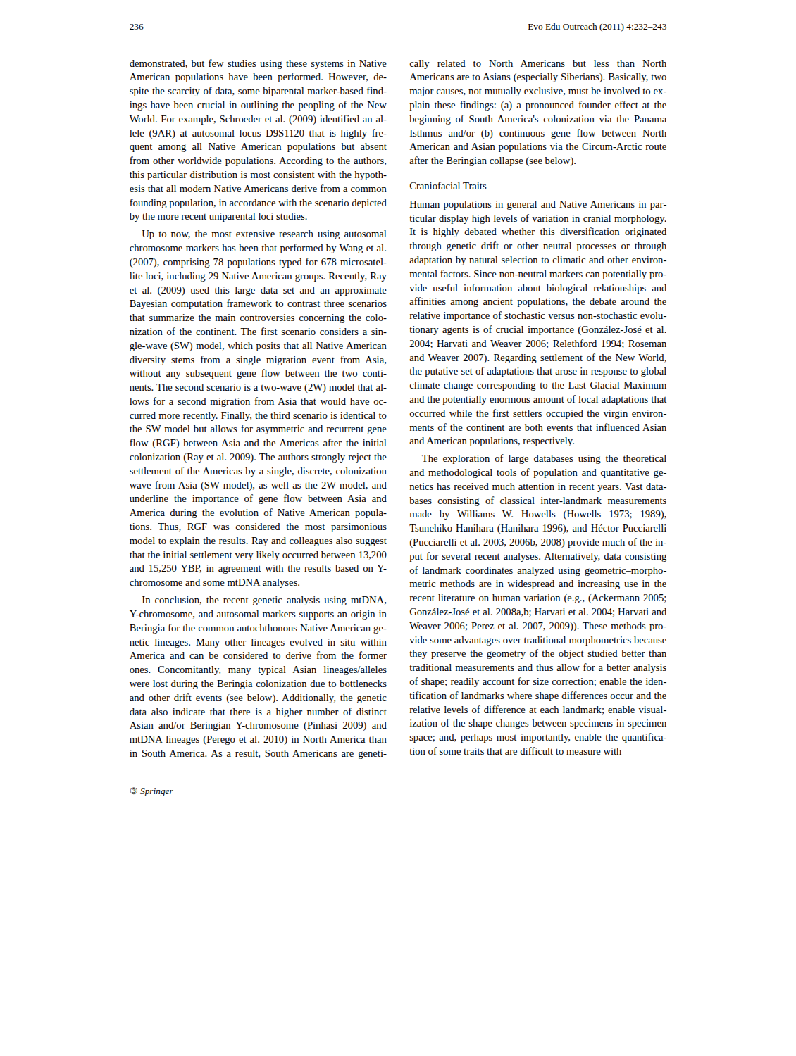236 Evo Edu Outreach (2011) 4:232–243
demonstrated, but few studies using these systems in Native American populations have been performed. However, despite the scarcity of data, some biparental marker-based findings have been crucial in outlining the peopling of the New World. For example, Schroeder et al. (2009) identified an allele (9AR) at autosomal locus D9S1120 that is highly frequent among all Native American populations but absent from other worldwide populations. According to the authors, this particular distribution is most consistent with the hypothesis that all modern Native Americans derive from a common founding population, in accordance with the scenario depicted by the more recent uniparental loci studies.
Up to now, the most extensive research using autosomal chromosome markers has been that performed by Wang et al. (2007), comprising 78 populations typed for 678 microsatellite loci, including 29 Native American groups. Recently, Ray et al. (2009) used this large data set and an approximate Bayesian computation framework to contrast three scenarios that summarize the main controversies concerning the colonization of the continent. The first scenario considers a single-wave (SW) model, which posits that all Native American diversity stems from a single migration event from Asia, without any subsequent gene flow between the two continents. The second scenario is a two-wave (2W) model that allows for a second migration from Asia that would have occurred more recently. Finally, the third scenario is identical to the SW model but allows for asymmetric and recurrent gene flow (RGF) between Asia and the Americas after the initial colonization (Ray et al. 2009). The authors strongly reject the settlement of the Americas by a single, discrete, colonization wave from Asia (SW model), as well as the 2W model, and underline the importance of gene flow between Asia and America during the evolution of Native American populations. Thus, RGF was considered the most parsimonious model to explain the results. Ray and colleagues also suggest that the initial settlement very likely occurred between 13,200 and 15,250 YBP, in agreement with the results based on Y-chromosome and some mtDNA analyses.
In conclusion, the recent genetic analysis using mtDNA, Y-chromosome, and autosomal markers supports an origin in Beringia for the common autochthonous Native American genetic lineages. Many other lineages evolved in situ within America and can be considered to derive from the former ones. Concomitantly, many typical Asian lineages/alleles were lost during the Beringia colonization due to bottlenecks and other drift events (see below). Additionally, the genetic data also indicate that there is a higher number of distinct Asian and/or Beringian Y-chromosome (Pinhasi 2009) and mtDNA lineages (Perego et al. 2010) in North America than in South America. As a result, South Americans are genetically related to North Americans but less than North Americans are to Asians (especially Siberians). Basically, two major causes, not mutually exclusive, must be involved to explain these findings: (a) a pronounced founder effect at the beginning of South America's colonization via the Panama Isthmus and/or (b) continuous gene flow between North American and Asian populations via the Circum-Arctic route after the Beringian collapse (see below).
Craniofacial Traits
Human populations in general and Native Americans in particular display high levels of variation in cranial morphology. It is highly debated whether this diversification originated through genetic drift or other neutral processes or through adaptation by natural selection to climatic and other environmental factors. Since non-neutral markers can potentially provide useful information about biological relationships and affinities among ancient populations, the debate around the relative importance of stochastic versus non-stochastic evolutionary agents is of crucial importance (González-José et al. 2004; Harvati and Weaver 2006; Relethford 1994; Roseman and Weaver 2007). Regarding settlement of the New World, the putative set of adaptations that arose in response to global climate change corresponding to the Last Glacial Maximum and the potentially enormous amount of local adaptations that occurred while the first settlers occupied the virgin environments of the continent are both events that influenced Asian and American populations, respectively.
The exploration of large databases using the theoretical and methodological tools of population and quantitative genetics has received much attention in recent years. Vast databases consisting of classical inter-landmark measurements made by Williams W. Howells (Howells 1973; 1989), Tsunehiko Hanihara (Hanihara 1996), and Héctor Pucciarelli (Pucciarelli et al. 2003, 2006b, 2008) provide much of the input for several recent analyses. Alternatively, data consisting of landmark coordinates analyzed using geometric–morphometric methods are in widespread and increasing use in the recent literature on human variation (e.g., (Ackermann 2005; González-José et al. 2008a,b; Harvati et al. 2004; Harvati and Weaver 2006; Perez et al. 2007, 2009)). These methods provide some advantages over traditional morphometrics because they preserve the geometry of the object studied better than traditional measurements and thus allow for a better analysis of shape; readily account for size correction; enable the identification of landmarks where shape differences occur and the relative levels of difference at each landmark; enable visualization of the shape changes between specimens in specimen space; and, perhaps most importantly, enable the quantification of some traits that are difficult to measure with
③ Springer